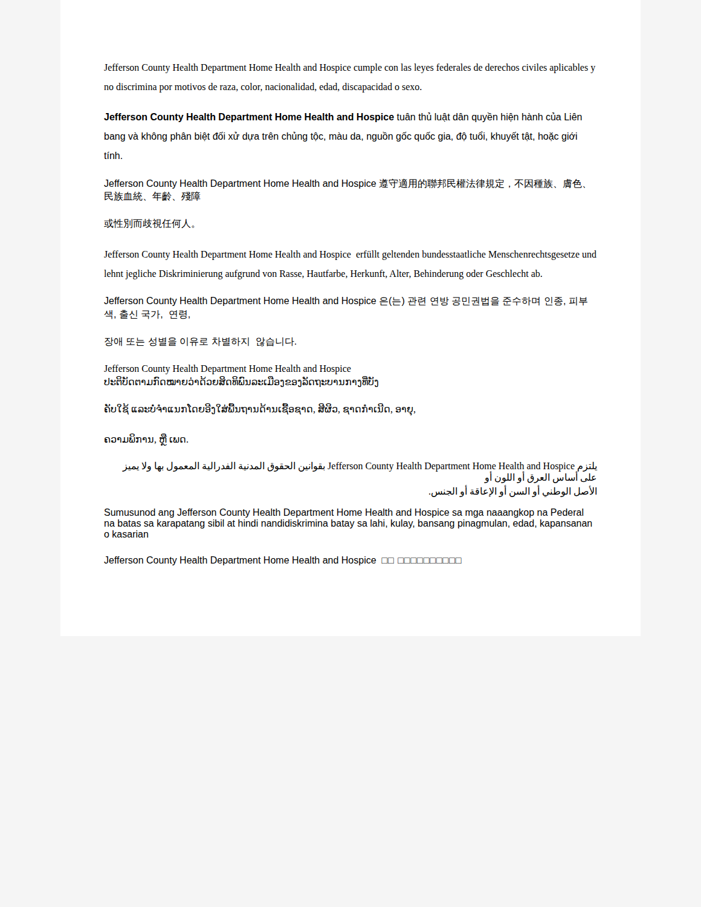Jefferson County Health Department Home Health and Hospice cumple con las leyes federales de derechos civiles aplicables y no discrimina por motivos de raza, color, nacionalidad, edad, discapacidad o sexo.
Jefferson County Health Department Home Health and Hospice tuân thủ luật dân quyền hiện hành của Liên bang và không phân biệt đối xử dựa trên chủng tộc, màu da, nguồn gốc quốc gia, độ tuổi, khuyết tật, hoặc giới tính.
Jefferson County Health Department Home Health and Hospice 遵守適用的聯邦民權法律規定，不因種族、膚色、民族血統、年齡、殘障
或性別而歧視任何人。
Jefferson County Health Department Home Health and Hospice erfüllt geltenden bundesstaatliche Menschenrechtsgesetze und lehnt jegliche Diskriminierung aufgrund von Rasse, Hautfarbe, Herkunft, Alter, Behinderung oder Geschlecht ab.
Jefferson County Health Department Home Health and Hospice 은(는) 관련 연방 공민권법을 준수하며 인종, 피부색, 출신 국가, 연령,
장애 또는 성별을 이유로 차별하지 않습니다.
Jefferson County Health Department Home Health and Hospice
ປະຕິບັດຕາມກົດໝາຍວ່າດ້ວຍສິດທິພົນລະເມືອງຂອງລັດຖະບານກາງທີ່ບັງ
ຄັບໃຊ້ ແລະບໍ່ຈຳແນກໂດຍອີງໃສ່ພື້ນຖານດ້ານເຊື້ອຊາດ, ສີຜິວ, ຊາດກຳເນີດ, ອາຍຸ,
ຄວາມພິການ, ຫຼື ເພດ.
يلتزم Jefferson County Health Department Home Health and Hospice بقوانين الحقوق المدنية الفدرالية المعمول بها ولا يميز على أساس العرق أو اللون أو
الأصل الوطني أو السن أو الإعاقة أو الجنس.
Sumusunod ang Jefferson County Health Department Home Health and Hospice sa mga naaangkop na Pederal na batas sa karapatang sibil at hindi nandidiskrimina batay sa lahi, kulay, bansang pinagmulan, edad, kapansanan o kasarian
Jefferson County Health Department Home Health and Hospice □□ □□□□□□□□□□